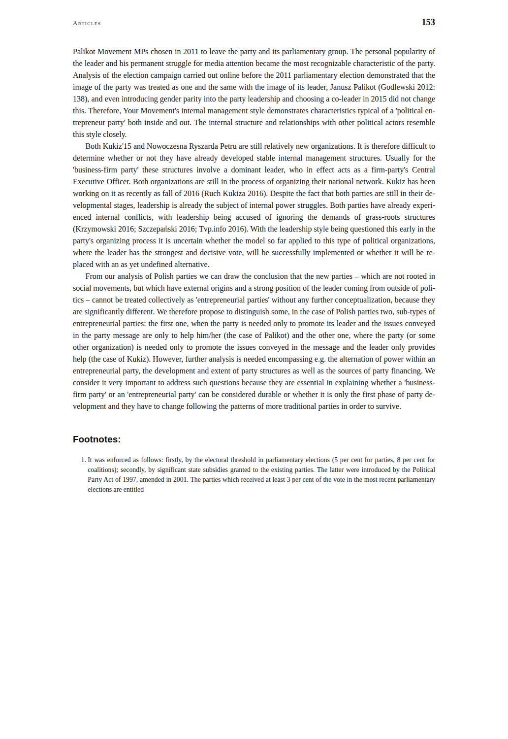Articles 153
Palikot Movement MPs chosen in 2011 to leave the party and its parliamentary group. The personal popularity of the leader and his permanent struggle for media attention became the most recognizable characteristic of the party. Analysis of the election campaign carried out online before the 2011 parliamentary election demonstrated that the image of the party was treated as one and the same with the image of its leader, Janusz Palikot (Godlewski 2012: 138), and even introducing gender parity into the party leadership and choosing a co-leader in 2015 did not change this. Therefore, Your Movement's internal management style demonstrates characteristics typical of a 'political entrepreneur party' both inside and out. The internal structure and relationships with other political actors resemble this style closely.
Both Kukiz'15 and Nowoczesna Ryszarda Petru are still relatively new organizations. It is therefore difficult to determine whether or not they have already developed stable internal management structures. Usually for the 'business-firm party' these structures involve a dominant leader, who in effect acts as a firm-party's Central Executive Officer. Both organizations are still in the process of organizing their national network. Kukiz has been working on it as recently as fall of 2016 (Ruch Kukiza 2016). Despite the fact that both parties are still in their developmental stages, leadership is already the subject of internal power struggles. Both parties have already experienced internal conflicts, with leadership being accused of ignoring the demands of grass-roots structures (Krzymowski 2016; Szczepański 2016; Tvp.info 2016). With the leadership style being questioned this early in the party's organizing process it is uncertain whether the model so far applied to this type of political organizations, where the leader has the strongest and decisive vote, will be successfully implemented or whether it will be replaced with an as yet undefined alternative.
From our analysis of Polish parties we can draw the conclusion that the new parties – which are not rooted in social movements, but which have external origins and a strong position of the leader coming from outside of politics – cannot be treated collectively as 'entrepreneurial parties' without any further conceptualization, because they are significantly different. We therefore propose to distinguish some, in the case of Polish parties two, sub-types of entrepreneurial parties: the first one, when the party is needed only to promote its leader and the issues conveyed in the party message are only to help him/her (the case of Palikot) and the other one, where the party (or some other organization) is needed only to promote the issues conveyed in the message and the leader only provides help (the case of Kukiz). However, further analysis is needed encompassing e.g. the alternation of power within an entrepreneurial party, the development and extent of party structures as well as the sources of party financing. We consider it very important to address such questions because they are essential in explaining whether a 'business-firm party' or an 'entrepreneurial party' can be considered durable or whether it is only the first phase of party development and they have to change following the patterns of more traditional parties in order to survive.
Footnotes:
It was enforced as follows: firstly, by the electoral threshold in parliamentary elections (5 per cent for parties, 8 per cent for coalitions); secondly, by significant state subsidies granted to the existing parties. The latter were introduced by the Political Party Act of 1997, amended in 2001. The parties which received at least 3 per cent of the vote in the most recent parliamentary elections are entitled